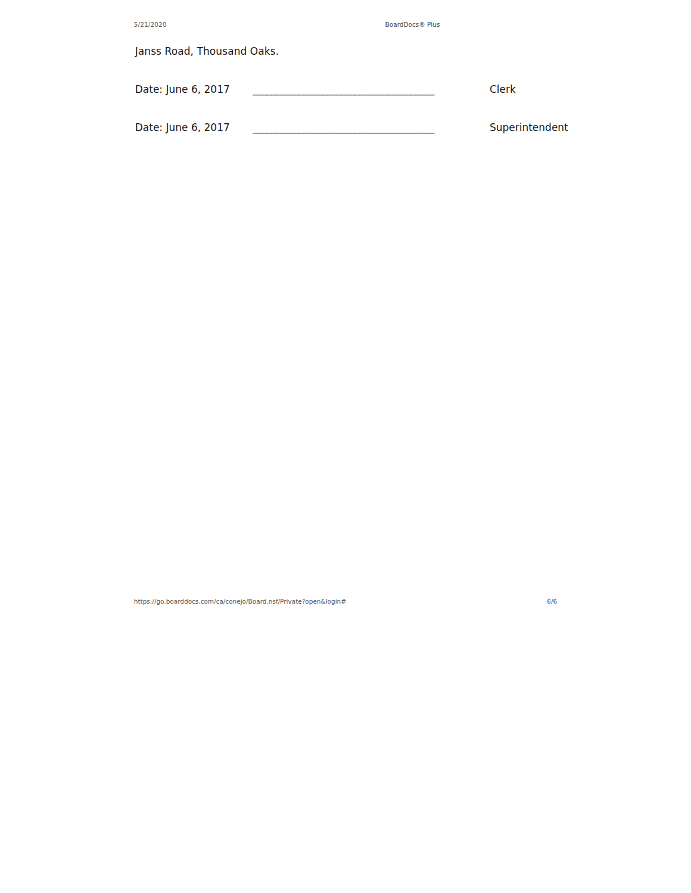5/21/2020 BoardDocs® Plus
Janss Road, Thousand Oaks.
Date: June 6, 2017 _______________________________________ Clerk
Date: June 6, 2017 _______________________________________ Superintendent
https://go.boarddocs.com/ca/conejo/Board.nsf/Private?open&login# 6/6